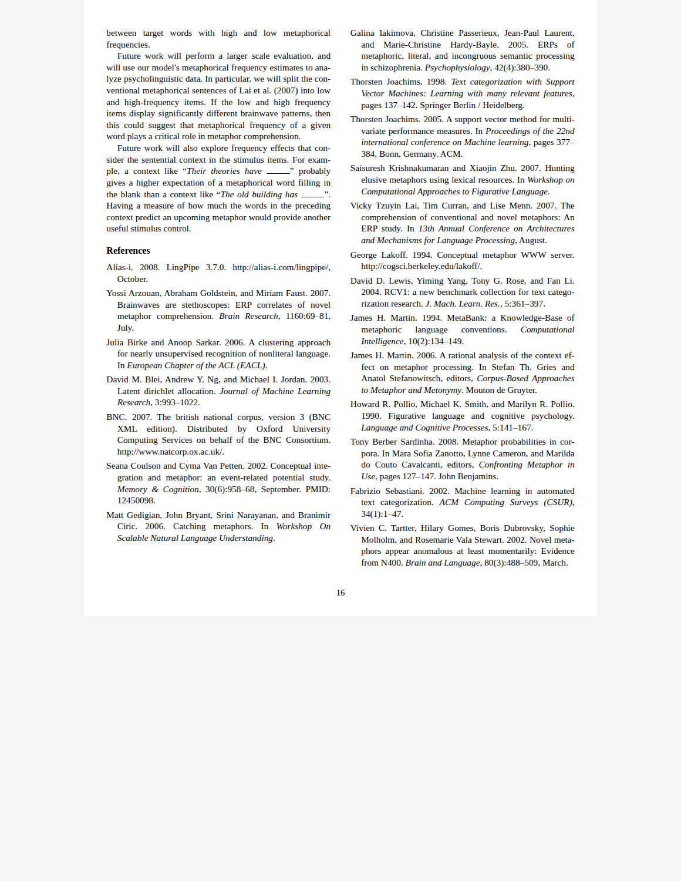between target words with high and low metaphorical frequencies.
Future work will perform a larger scale evaluation, and will use our model's metaphorical frequency estimates to analyze psycholinguistic data. In particular, we will split the conventional metaphorical sentences of Lai et al. (2007) into low and high-frequency items. If the low and high frequency items display significantly different brainwave patterns, then this could suggest that metaphorical frequency of a given word plays a critical role in metaphor comprehension.
Future work will also explore frequency effects that consider the sentential context in the stimulus items. For example, a context like “Their theories have ” probably gives a higher expectation of a metaphorical word filling in the blank than a context like “The old building has ”. Having a measure of how much the words in the preceding context predict an upcoming metaphor would provide another useful stimulus control.
References
Alias-i. 2008. LingPipe 3.7.0. http://alias-i.com/lingpipe/, October.
Yossi Arzouan, Abraham Goldstein, and Miriam Faust. 2007. Brainwaves are stethoscopes: ERP correlates of novel metaphor comprehension. Brain Research, 1160:69–81, July.
Julia Birke and Anoop Sarkar. 2006. A clustering approach for nearly unsupervised recognition of nonliteral language. In European Chapter of the ACL (EACL).
David M. Blei, Andrew Y. Ng, and Michael I. Jordan. 2003. Latent dirichlet allocation. Journal of Machine Learning Research, 3:993–1022.
BNC. 2007. The british national corpus, version 3 (BNC XML edition). Distributed by Oxford University Computing Services on behalf of the BNC Consortium. http://www.natcorp.ox.ac.uk/.
Seana Coulson and Cyma Van Petten. 2002. Conceptual integration and metaphor: an event-related potential study. Memory & Cognition, 30(6):958–68, September. PMID: 12450098.
Matt Gedigian, John Bryant, Srini Narayanan, and Branimir Ciric. 2006. Catching metaphors. In Workshop On Scalable Natural Language Understanding.
Galina Iakimova, Christine Passerieux, Jean-Paul Laurent, and Marie-Christine Hardy-Bayle. 2005. ERPs of metaphoric, literal, and incongruous semantic processing in schizophrenia. Psychophysiology, 42(4):380–390.
Thorsten Joachims, 1998. Text categorization with Support Vector Machines: Learning with many relevant features, pages 137–142. Springer Berlin / Heidelberg.
Thorsten Joachims. 2005. A support vector method for multivariate performance measures. In Proceedings of the 22nd international conference on Machine learning, pages 377–384, Bonn, Germany. ACM.
Saisuresh Krishnakumaran and Xiaojin Zhu. 2007. Hunting elusive metaphors using lexical resources. In Workshop on Computational Approaches to Figurative Language.
Vicky Tzuyin Lai, Tim Curran, and Lise Menn. 2007. The comprehension of conventional and novel metaphors: An ERP study. In 13th Annual Conference on Architectures and Mechanisms for Language Processing, August.
George Lakoff. 1994. Conceptual metaphor WWW server. http://cogsci.berkeley.edu/lakoff/.
David D. Lewis, Yiming Yang, Tony G. Rose, and Fan Li. 2004. RCV1: a new benchmark collection for text categorization research. J. Mach. Learn. Res., 5:361–397.
James H. Martin. 1994. MetaBank: a Knowledge-Base of metaphoric language conventions. Computational Intelligence, 10(2):134–149.
James H. Martin. 2006. A rational analysis of the context effect on metaphor processing. In Stefan Th. Gries and Anatol Stefanowitsch, editors, Corpus-Based Approaches to Metaphor and Metonymy. Mouton de Gruyter.
Howard R. Pollio, Michael K. Smith, and Marilyn R. Pollio. 1990. Figurative language and cognitive psychology. Language and Cognitive Processes, 5:141–167.
Tony Berber Sardinha. 2008. Metaphor probabilities in corpora. In Mara Sofia Zanotto, Lynne Cameron, and Marilda do Couto Cavalcanti, editors, Confronting Metaphor in Use, pages 127–147. John Benjamins.
Fabrizio Sebastiani. 2002. Machine learning in automated text categorization. ACM Computing Surveys (CSUR), 34(1):1–47.
Vivien C. Tartter, Hilary Gomes, Boris Dubrovsky, Sophie Molholm, and Rosemarie Vala Stewart. 2002. Novel metaphors appear anomalous at least momentarily: Evidence from N400. Brain and Language, 80(3):488–509, March.
16